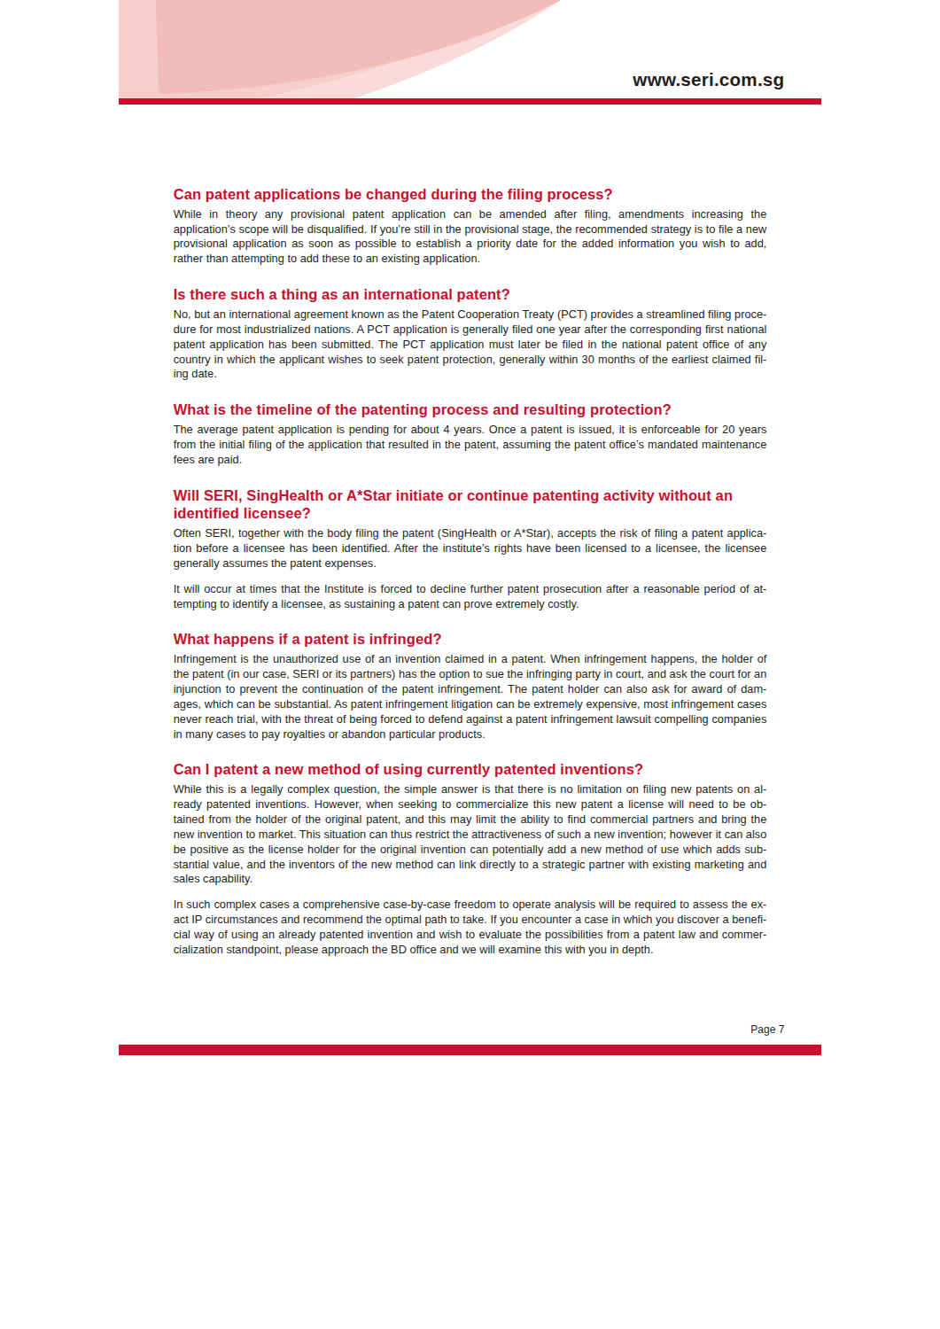www.seri.com.sg
Can patent applications be changed during the filing process?
While in theory any provisional patent application can be amended after filing, amendments increasing the application’s scope will be disqualified. If you’re still in the provisional stage, the recommended strategy is to file a new provisional application as soon as possible to establish a priority date for the added information you wish to add, rather than attempting to add these to an existing application.
Is there such a thing as an international patent?
No, but an international agreement known as the Patent Cooperation Treaty (PCT) provides a streamlined filing procedure for most industrialized nations. A PCT application is generally filed one year after the corresponding first national patent application has been submitted. The PCT application must later be filed in the national patent office of any country in which the applicant wishes to seek patent protection, generally within 30 months of the earliest claimed filing date.
What is the timeline of the patenting process and resulting protection?
The average patent application is pending for about 4 years. Once a patent is issued, it is enforceable for 20 years from the initial filing of the application that resulted in the patent, assuming the patent office’s mandated maintenance fees are paid.
Will SERI, SingHealth or A*Star initiate or continue patenting activity without an identified licensee?
Often SERI, together with the body filing the patent (SingHealth or A*Star), accepts the risk of filing a patent application before a licensee has been identified. After the institute’s rights have been licensed to a licensee, the licensee generally assumes the patent expenses.
It will occur at times that the Institute is forced to decline further patent prosecution after a reasonable period of attempting to identify a licensee, as sustaining a patent can prove extremely costly.
What happens if a patent is infringed?
Infringement is the unauthorized use of an invention claimed in a patent. When infringement happens, the holder of the patent (in our case, SERI or its partners) has the option to sue the infringing party in court, and ask the court for an injunction to prevent the continuation of the patent infringement. The patent holder can also ask for award of damages, which can be substantial. As patent infringement litigation can be extremely expensive, most infringement cases never reach trial, with the threat of being forced to defend against a patent infringement lawsuit compelling companies in many cases to pay royalties or abandon particular products.
Can I patent a new method of using currently patented inventions?
While this is a legally complex question, the simple answer is that there is no limitation on filing new patents on already patented inventions. However, when seeking to commercialize this new patent a license will need to be obtained from the holder of the original patent, and this may limit the ability to find commercial partners and bring the new invention to market. This situation can thus restrict the attractiveness of such a new invention; however it can also be positive as the license holder for the original invention can potentially add a new method of use which adds substantial value, and the inventors of the new method can link directly to a strategic partner with existing marketing and sales capability.
In such complex cases a comprehensive case-by-case freedom to operate analysis will be required to assess the exact IP circumstances and recommend the optimal path to take. If you encounter a case in which you discover a beneficial way of using an already patented invention and wish to evaluate the possibilities from a patent law and commercialization standpoint, please approach the BD office and we will examine this with you in depth.
Page 7